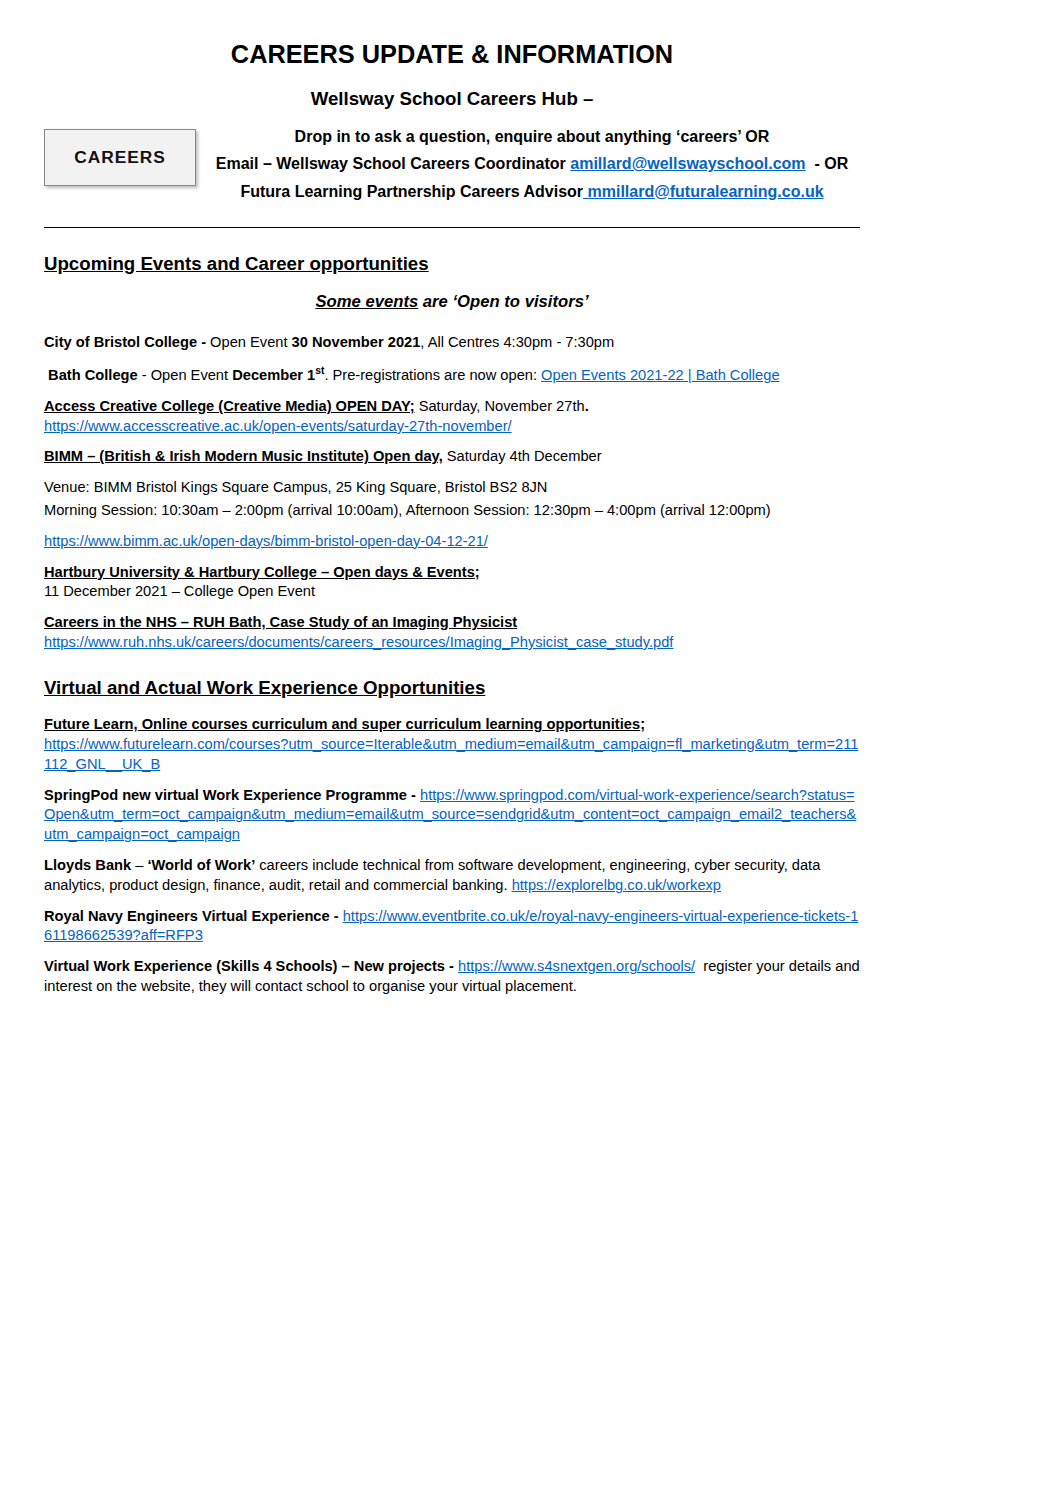CAREERS UPDATE & INFORMATION
Wellsway School Careers Hub –
CAREERS
Drop in to ask a question, enquire about anything ‘careers’ OR
Email – Wellsway School Careers Coordinator amillard@wellswayschool.com - OR
Futura Learning Partnership Careers Advisor mmillard@futuralearning.co.uk
Upcoming Events and Career opportunities
Some events are ‘Open to visitors’
City of Bristol College - Open Event 30 November 2021, All Centres 4:30pm - 7:30pm
Bath College - Open Event December 1st. Pre-registrations are now open: Open Events 2021-22 | Bath College
Access Creative College (Creative Media) OPEN DAY; Saturday, November 27th.
https://www.accesscreative.ac.uk/open-events/saturday-27th-november/
BIMM – (British & Irish Modern Music Institute) Open day, Saturday 4th December
Venue: BIMM Bristol Kings Square Campus, 25 King Square, Bristol BS2 8JN
Morning Session: 10:30am – 2:00pm (arrival 10:00am), Afternoon Session: 12:30pm – 4:00pm (arrival 12:00pm)
https://www.bimm.ac.uk/open-days/bimm-bristol-open-day-04-12-21/
Hartbury University & Hartbury College – Open days & Events;
11 December 2021 – College Open Event
Careers in the NHS – RUH Bath, Case Study of an Imaging Physicist
https://www.ruh.nhs.uk/careers/documents/careers_resources/Imaging_Physicist_case_study.pdf
Virtual and Actual Work Experience Opportunities
Future Learn, Online courses curriculum and super curriculum learning opportunities;
https://www.futurelearn.com/courses?utm_source=Iterable&utm_medium=email&utm_campaign=fl_marketing&utm_term=211112_GNL__UK_B
SpringPod new virtual Work Experience Programme - https://www.springpod.com/virtual-work-experience/search?status=Open&utm_term=oct_campaign&utm_medium=email&utm_source=sendgrid&utm_content=oct_campaign_email2_teachers&utm_campaign=oct_campaign
Lloyds Bank – ‘World of Work’ careers include technical from software development, engineering, cyber security, data analytics, product design, finance, audit, retail and commercial banking. https://explorelbg.co.uk/workexp
Royal Navy Engineers Virtual Experience - https://www.eventbrite.co.uk/e/royal-navy-engineers-virtual-experience-tickets-161198662539?aff=RFP3
Virtual Work Experience (Skills 4 Schools) – New projects - https://www.s4snextgen.org/schools/ register your details and interest on the website, they will contact school to organise your virtual placement.